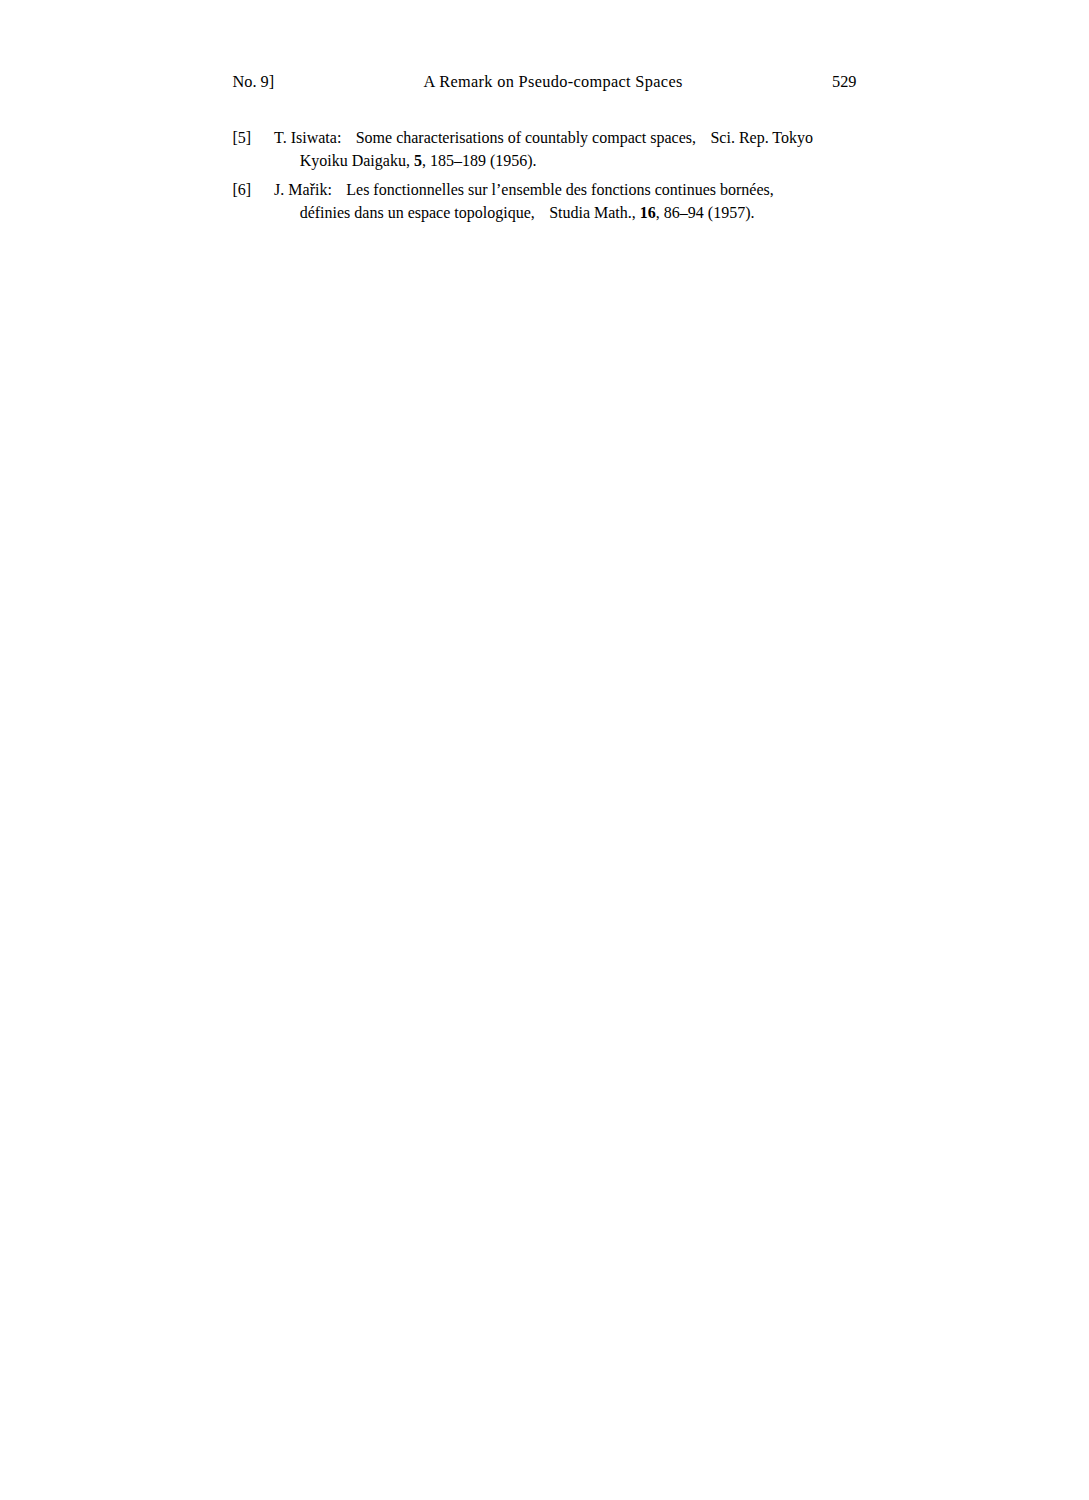No. 9] A Remark on Pseudo-compact Spaces 529
[5] T. Isiwata: Some characterisations of countably compact spaces, Sci. Rep. Tokyo Kyoiku Daigaku, 5, 185–189 (1956).
[6] J. Mařik: Les fonctionnelles sur l’ensemble des fonctions continues bornées, définies dans un espace topologique, Studia Math., 16, 86–94 (1957).